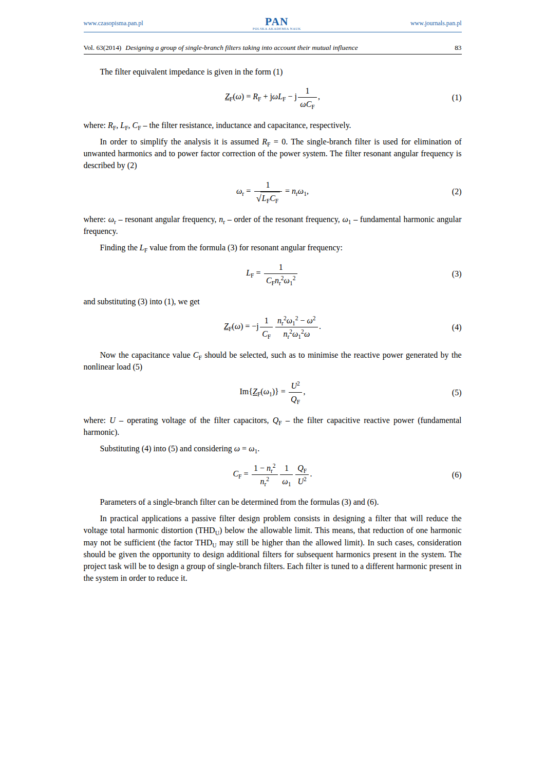www.czasopisma.pan.pl PANPOLSKA AKADEMIA NAUK www.journals.pan.pl
Vol. 63(2014) Designing a group of single-branch filters taking into account their mutual influence 83
The filter equivalent impedance is given in the form (1)
ZF(ω) = RF + jωLF − j1 ωCF,
(1)
where: RF, LF, CF – the filter resistance, inductance and capacitance, respectively.
In order to simplify the analysis it is assumed RF = 0. The single-branch filter is used for elimination of unwanted harmonics and to power factor correction of the power system. The filter resonant angular frequency is described by (2)
ωr = 1 LFCF = nrω1,
(2)
where: ωr – resonant angular frequency, nr – order of the resonant frequency, ω1 – fundamental harmonic angular frequency.
Finding the LF value from the formula (3) for resonant angular frequency:
LF = 1 CFnr2ω12
(3)
and substituting (3) into (1), we get
ZF(ω) = −j1 CF nr2ω12 − ω2 nr2ω12ω.
(4)
Now the capacitance value CF should be selected, such as to minimise the reactive power generated by the nonlinear load (5)
Im{ZF(ω1)} = U2 QF,
(5)
where: U – operating voltage of the filter capacitors, QF – the filter capacitive reactive power (fundamental harmonic).
Substituting (4) into (5) and considering ω = ω1.
CF = 1 − nr2 nr21 ω1 QF U2.
(6)
Parameters of a single-branch filter can be determined from the formulas (3) and (6).
In practical applications a passive filter design problem consists in designing a filter that will reduce the voltage total harmonic distortion (THDU) below the allowable limit. This means, that reduction of one harmonic may not be sufficient (the factor THDU may still be higher than the allowed limit). In such cases, consideration should be given the opportunity to design additional filters for subsequent harmonics present in the system. The project task will be to design a group of single-branch filters. Each filter is tuned to a different harmonic present in the system in order to reduce it.